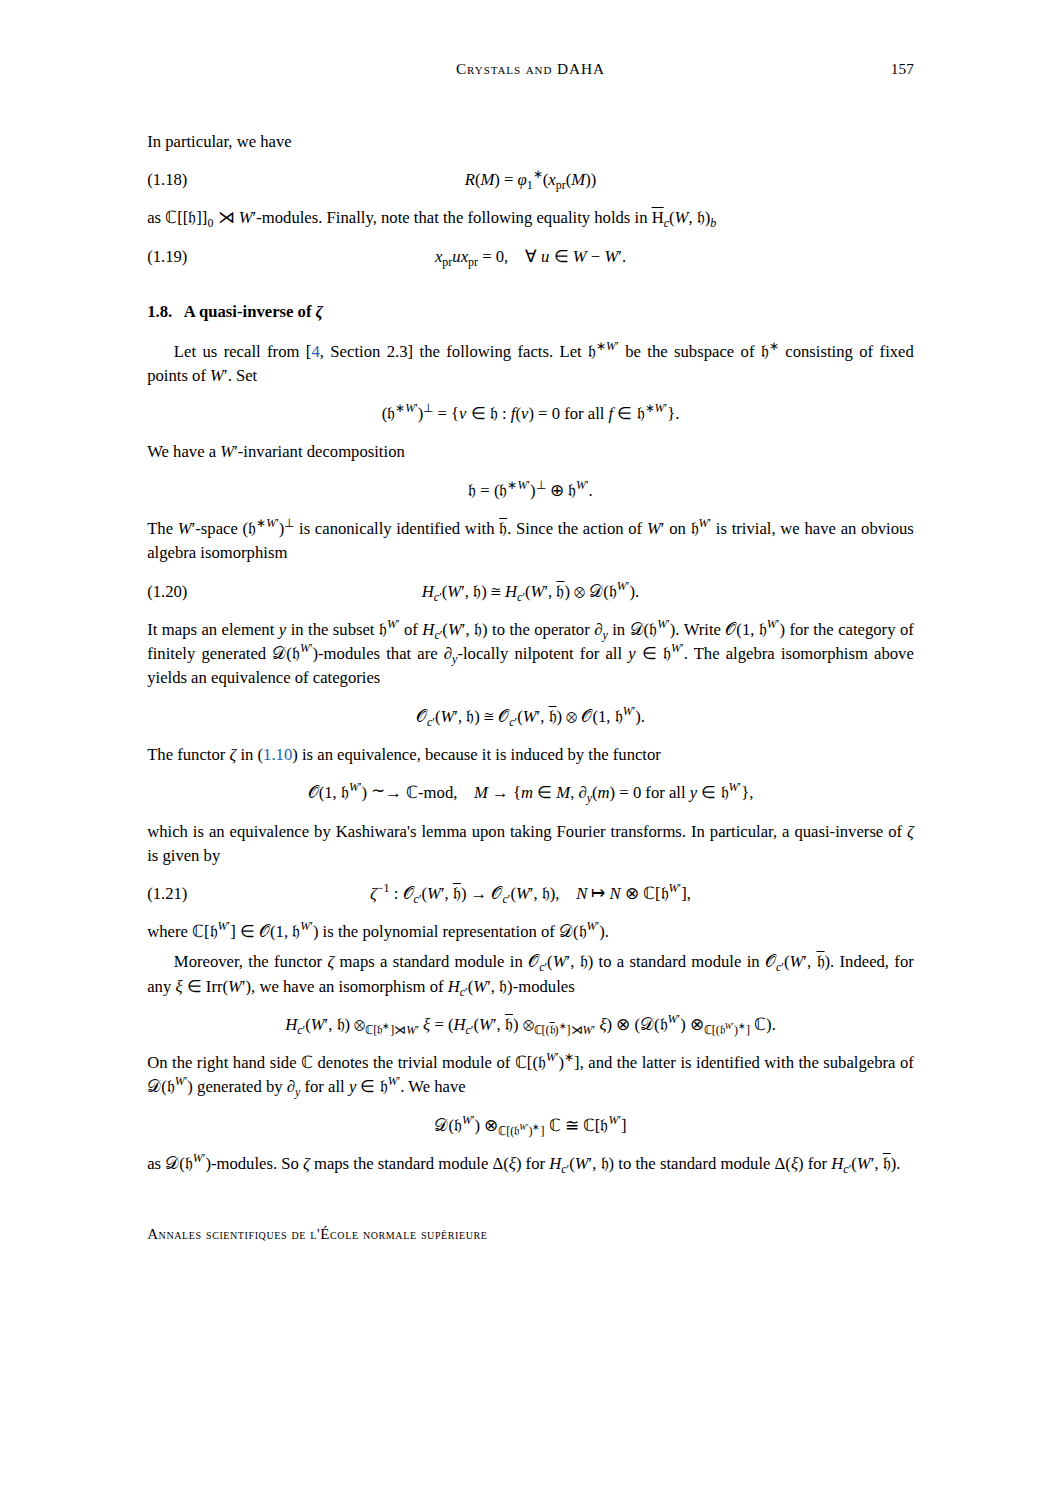Crystals and DAHA 157
In particular, we have
(1.18) R(M) = φ1∗(xpr(M))
as ℂ[[𝔥]]0 ⋊ W′-modules. Finally, note that the following equality holds in Hc(W, 𝔥)b
(1.19) xpruxpr = 0, ∀ u ∈ W − W′.
1.8. A quasi-inverse of ζ
Let us recall from [4, Section 2.3] the following facts. Let 𝔥∗W′ be the subspace of 𝔥∗ consisting of fixed points of W′. Set
(𝔥∗W′)⊥ = {v ∈ 𝔥 : f(v) = 0 for all f ∈ 𝔥∗W′}.
We have a W′-invariant decomposition
𝔥 = (𝔥∗W′)⊥ ⊕ 𝔥W′.
The W′-space (𝔥∗W′)⊥ is canonically identified with 𝔥. Since the action of W′ on 𝔥W′ is trivial, we have an obvious algebra isomorphism
(1.20) Hc′(W′, 𝔥) ≅ Hc′(W′, 𝔥) ⊗ 𝒟(𝔥W′).
It maps an element y in the subset 𝔥W′ of Hc′(W′, 𝔥) to the operator ∂y in 𝒟(𝔥W′). Write 𝒪(1, 𝔥W′) for the category of finitely generated 𝒟(𝔥W′)-modules that are ∂y-locally nilpotent for all y ∈ 𝔥W′. The algebra isomorphism above yields an equivalence of categories
𝒪c′(W′, 𝔥) ≅ 𝒪c′(W′, 𝔥) ⊗ 𝒪(1, 𝔥W′).
The functor ζ in (1.10) is an equivalence, because it is induced by the functor
𝒪(1, 𝔥W′) ∼→ ℂ-mod, M → {m ∈ M, ∂y(m) = 0 for all y ∈ 𝔥W′},
which is an equivalence by Kashiwara's lemma upon taking Fourier transforms. In particular, a quasi-inverse of ζ is given by
(1.21) ζ−1 : 𝒪c′(W′, 𝔥) → 𝒪c′(W′, 𝔥), N ↦ N ⊗ ℂ[𝔥W′],
where ℂ[𝔥W′] ∈ 𝒪(1, 𝔥W′) is the polynomial representation of 𝒟(𝔥W′).
Moreover, the functor ζ maps a standard module in 𝒪c′(W′, 𝔥) to a standard module in 𝒪c′(W′, 𝔥). Indeed, for any ξ ∈ Irr(W′), we have an isomorphism of Hc′(W′, 𝔥)-modules
Hc′(W′, 𝔥) ⊗ℂ[𝔥∗]⋊W′ ξ = (Hc′(W′, 𝔥) ⊗ℂ[(𝔥)∗]⋊W′ ξ) ⊗ (𝒟(𝔥W′) ⊗ℂ[(𝔥W′)∗] ℂ).
On the right hand side ℂ denotes the trivial module of ℂ[(𝔥W′)∗], and the latter is identified with the subalgebra of 𝒟(𝔥W′) generated by ∂y for all y ∈ 𝔥W′. We have
𝒟(𝔥W′) ⊗ℂ[(𝔥W′)∗] ℂ ≅ ℂ[𝔥W′]
as 𝒟(𝔥W′)-modules. So ζ maps the standard module Δ(ξ) for Hc′(W′, 𝔥) to the standard module Δ(ξ) for Hc′(W′, 𝔥).
Annales scientifiques de l'École normale supérieure